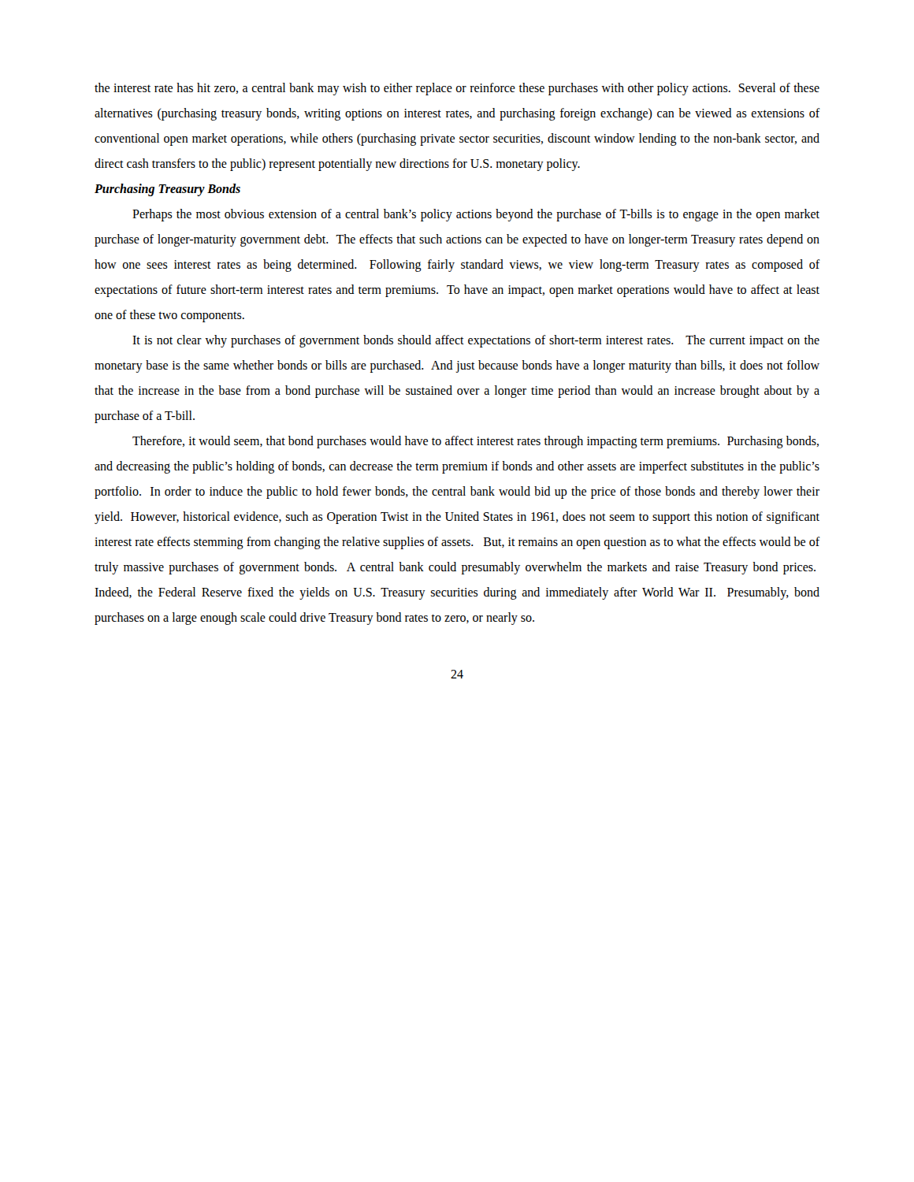the interest rate has hit zero, a central bank may wish to either replace or reinforce these purchases with other policy actions. Several of these alternatives (purchasing treasury bonds, writing options on interest rates, and purchasing foreign exchange) can be viewed as extensions of conventional open market operations, while others (purchasing private sector securities, discount window lending to the non-bank sector, and direct cash transfers to the public) represent potentially new directions for U.S. monetary policy.
Purchasing Treasury Bonds
Perhaps the most obvious extension of a central bank’s policy actions beyond the purchase of T-bills is to engage in the open market purchase of longer-maturity government debt. The effects that such actions can be expected to have on longer-term Treasury rates depend on how one sees interest rates as being determined. Following fairly standard views, we view long-term Treasury rates as composed of expectations of future short-term interest rates and term premiums. To have an impact, open market operations would have to affect at least one of these two components.
It is not clear why purchases of government bonds should affect expectations of short-term interest rates. The current impact on the monetary base is the same whether bonds or bills are purchased. And just because bonds have a longer maturity than bills, it does not follow that the increase in the base from a bond purchase will be sustained over a longer time period than would an increase brought about by a purchase of a T-bill.
Therefore, it would seem, that bond purchases would have to affect interest rates through impacting term premiums. Purchasing bonds, and decreasing the public’s holding of bonds, can decrease the term premium if bonds and other assets are imperfect substitutes in the public’s portfolio. In order to induce the public to hold fewer bonds, the central bank would bid up the price of those bonds and thereby lower their yield. However, historical evidence, such as Operation Twist in the United States in 1961, does not seem to support this notion of significant interest rate effects stemming from changing the relative supplies of assets. But, it remains an open question as to what the effects would be of truly massive purchases of government bonds. A central bank could presumably overwhelm the markets and raise Treasury bond prices. Indeed, the Federal Reserve fixed the yields on U.S. Treasury securities during and immediately after World War II. Presumably, bond purchases on a large enough scale could drive Treasury bond rates to zero, or nearly so.
24